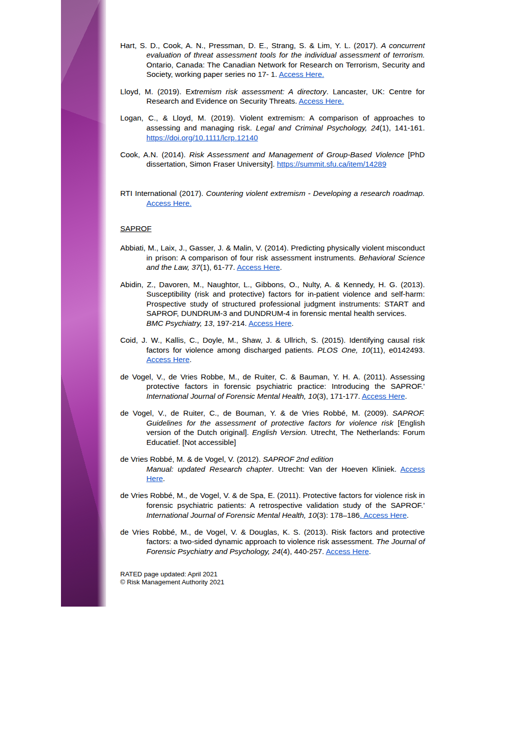Hart, S. D., Cook, A. N., Pressman, D. E., Strang, S. & Lim, Y. L. (2017). A concurrent evaluation of threat assessment tools for the individual assessment of terrorism. Ontario, Canada: The Canadian Network for Research on Terrorism, Security and Society, working paper series no 17- 1. Access Here.
Lloyd, M. (2019). Extremism risk assessment: A directory. Lancaster, UK: Centre for Research and Evidence on Security Threats. Access Here.
Logan, C., & Lloyd, M. (2019). Violent extremism: A comparison of approaches to assessing and managing risk. Legal and Criminal Psychology, 24(1), 141-161. https://doi.org/10.1111/lcrp.12140
Cook, A.N. (2014). Risk Assessment and Management of Group-Based Violence [PhD dissertation, Simon Fraser University]. https://summit.sfu.ca/item/14289
RTI International (2017). Countering violent extremism - Developing a research roadmap. Access Here.
SAPROF
Abbiati, M., Laix, J., Gasser, J. & Malin, V. (2014). Predicting physically violent misconduct in prison: A comparison of four risk assessment instruments. Behavioral Science and the Law, 37(1), 61-77. Access Here.
Abidin, Z., Davoren, M., Naughtor, L., Gibbons, O., Nulty, A. & Kennedy, H. G. (2013). Susceptibility (risk and protective) factors for in-patient violence and self-harm: Prospective study of structured professional judgment instruments: START and SAPROF, DUNDRUM-3 and DUNDRUM-4 in forensic mental health services.
BMC Psychiatry, 13, 197-214. Access Here.
Coid, J. W., Kallis, C., Doyle, M., Shaw, J. & Ullrich, S. (2015). Identifying causal risk factors for violence among discharged patients. PLOS One, 10(11), e0142493. Access Here.
de Vogel, V., de Vries Robbe, M., de Ruiter, C. & Bauman, Y. H. A. (2011). Assessing protective factors in forensic psychiatric practice: Introducing the SAPROF.’ International Journal of Forensic Mental Health, 10(3), 171-177. Access Here.
de Vogel, V., de Ruiter, C., de Bouman, Y. & de Vries Robbé, M. (2009). SAPROF. Guidelines for the assessment of protective factors for violence risk [English version of the Dutch original]. English Version. Utrecht, The Netherlands: Forum Educatief. [Not accessible]
de Vries Robbé, M. & de Vogel, V. (2012). SAPROF 2nd edition
Manual: updated Research chapter. Utrecht: Van der Hoeven Kliniek. Access Here.
de Vries Robbé, M., de Vogel, V. & de Spa, E. (2011). Protective factors for violence risk in forensic psychiatric patients: A retrospective validation study of the SAPROF.’ International Journal of Forensic Mental Health, 10(3): 178–186. Access Here.
de Vries Robbé, M., de Vogel, V. & Douglas, K. S. (2013). Risk factors and protective factors: a two-sided dynamic approach to violence risk assessment. The Journal of Forensic Psychiatry and Psychology, 24(4), 440-257. Access Here.
RATED page updated: April 2021
© Risk Management Authority 2021